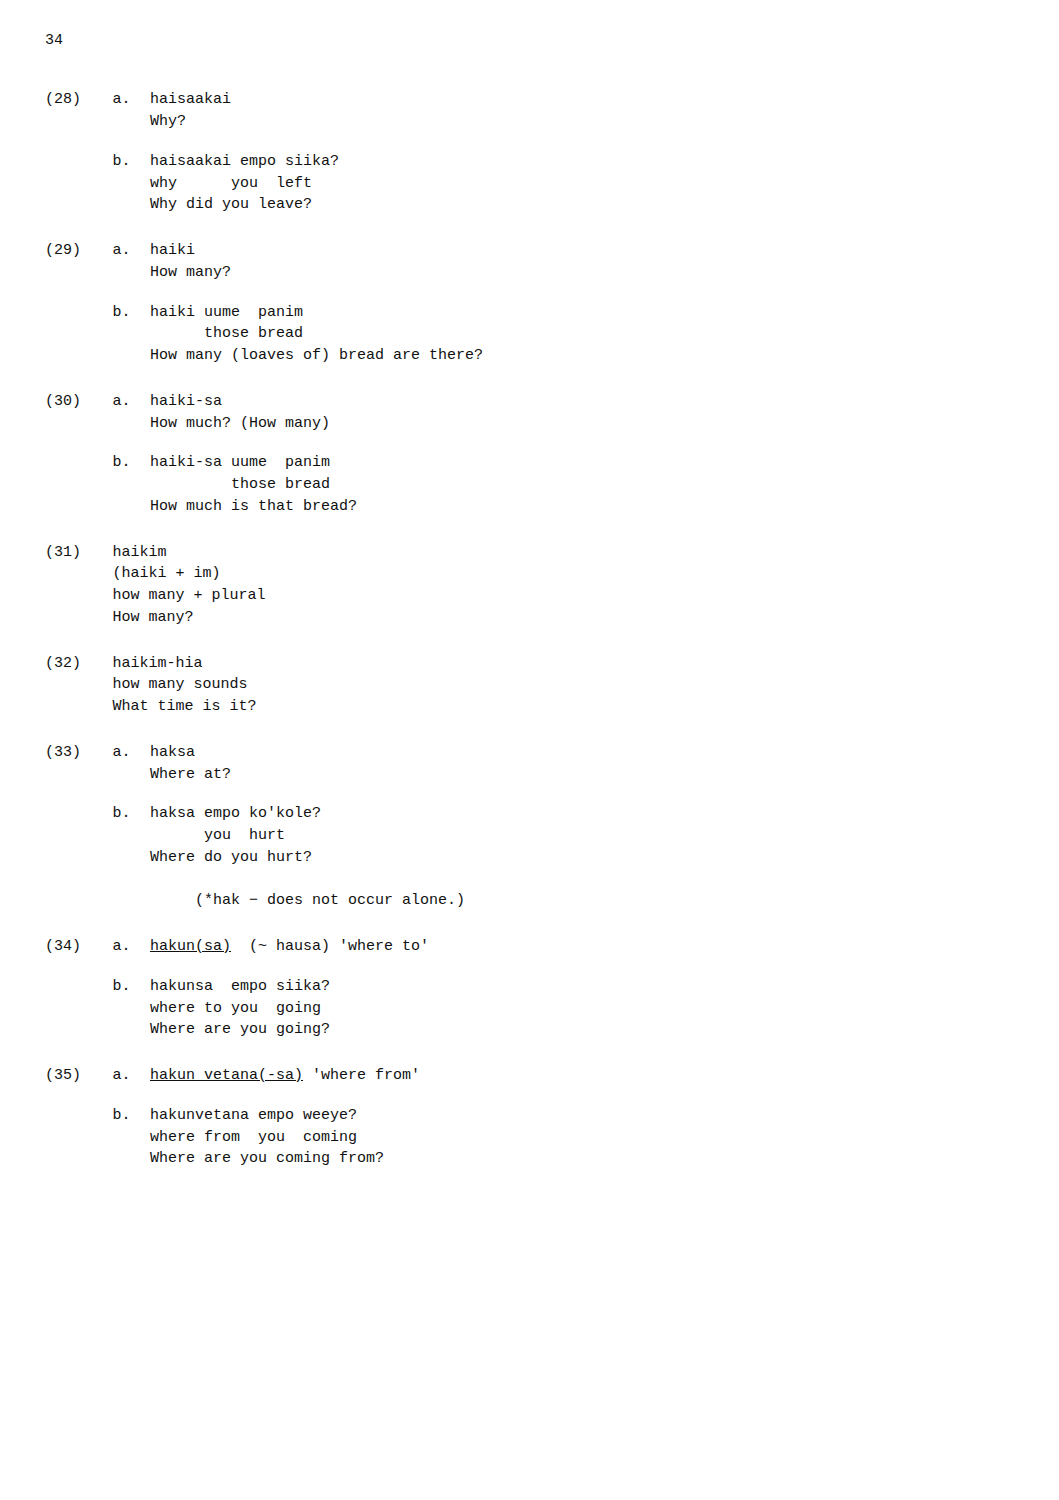34
(28)
a. haisaakai Why?
b. haisaakai empo siika? why you left Why did you leave?
(29)
a. haiki How many?
b. haiki uume panim those bread How many (loaves of) bread are there?
(30)
a. haiki-sa How much? (How many)
b. haiki-sa uume panim those bread How much is that bread?
(31) haikim (haiki + im) how many + plural How many?
(32) haikim-hia how many sounds What time is it?
(33)
a. haksa Where at?
b. haksa empo ko'kole? you hurt Where do you hurt? (*hak − does not occur alone.)
(34)
a. hakun(sa) (~ hausa) 'where to'
b. hakunsa empo siika? where to you going Where are you going?
(35)
a. hakun vetana(-sa) 'where from'
b. hakunvetana empo weeye? where from you coming Where are you coming from?